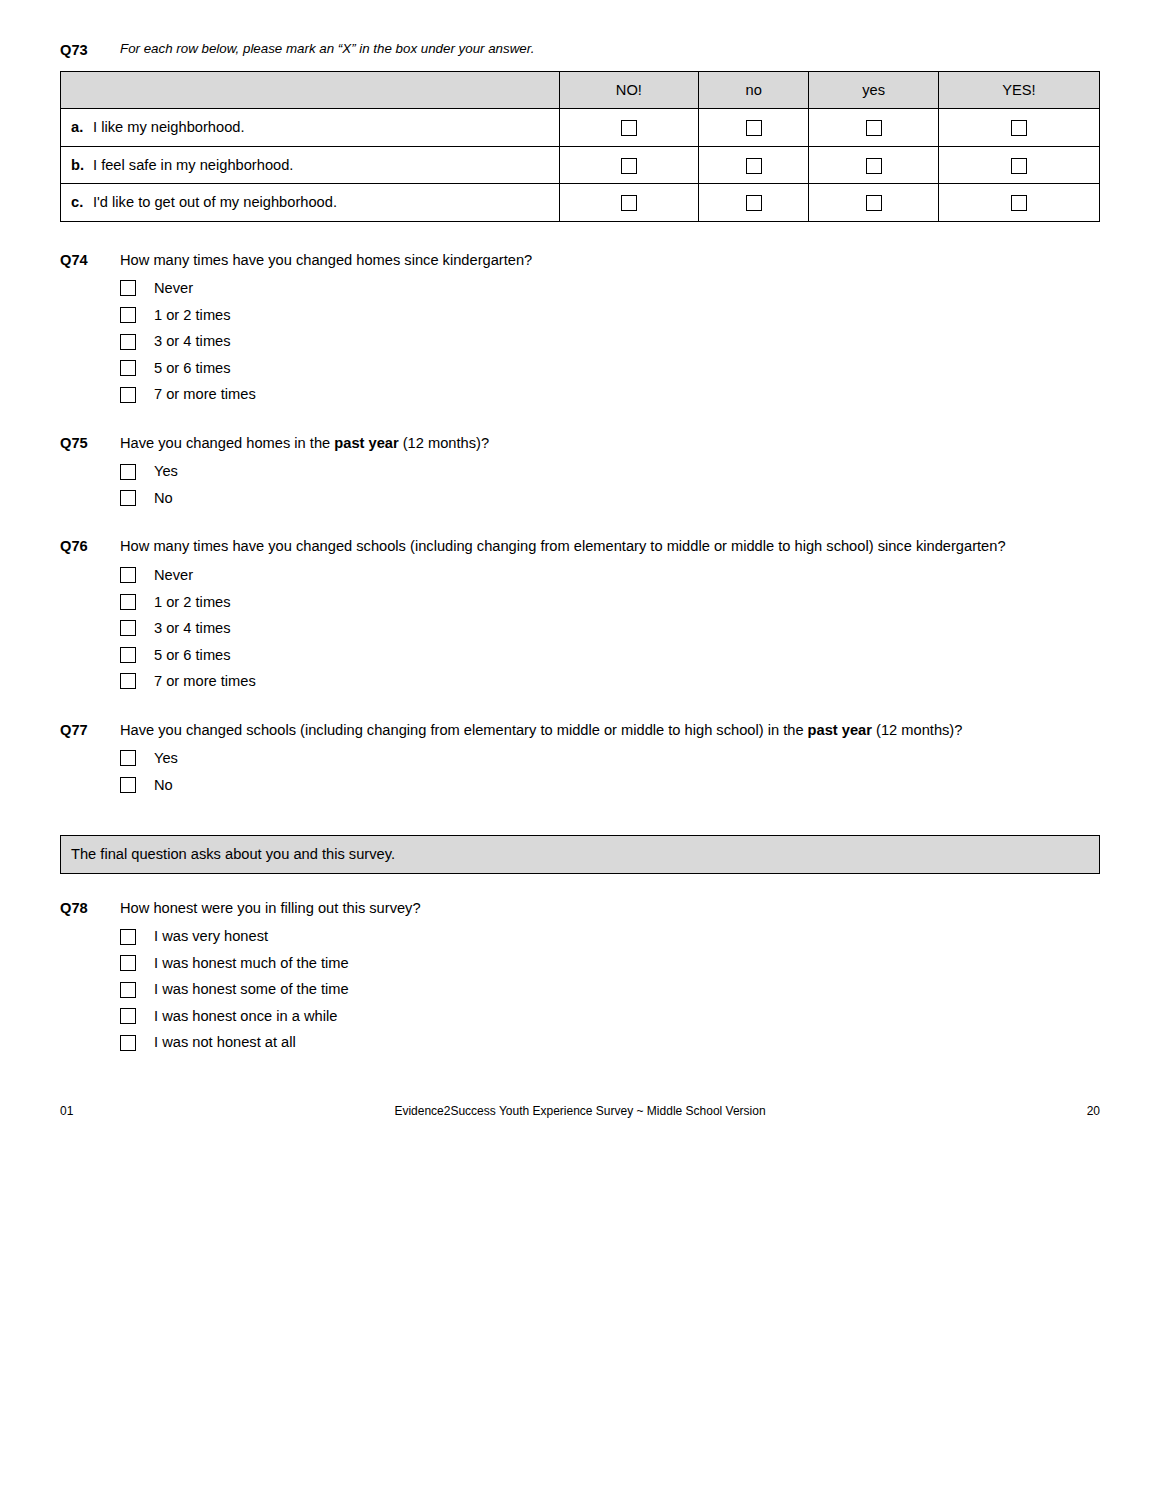Q73
For each row below, please mark an “X” in the box under your answer.
| | NO! | no | yes | YES! |
| --- | --- | --- | --- | --- |
| a. I like my neighborhood. | | | | |
| b. I feel safe in my neighborhood. | | | | |
| c. I'd like to get out of my neighborhood. | | | | |
Q74
How many times have you changed homes since kindergarten?
Never
1 or 2 times
3 or 4 times
5 or 6 times
7 or more times
Q75
Have you changed homes in the past year (12 months)?
Yes
No
Q76
How many times have you changed schools (including changing from elementary to middle or middle to high school) since kindergarten?
Never
1 or 2 times
3 or 4 times
5 or 6 times
7 or more times
Q77
Have you changed schools (including changing from elementary to middle or middle to high school) in the past year (12 months)?
Yes
No
The final question asks about you and this survey.
Q78
How honest were you in filling out this survey?
I was very honest
I was honest much of the time
I was honest some of the time
I was honest once in a while
I was not honest at all
01
Evidence2Success Youth Experience Survey ~ Middle School Version
20